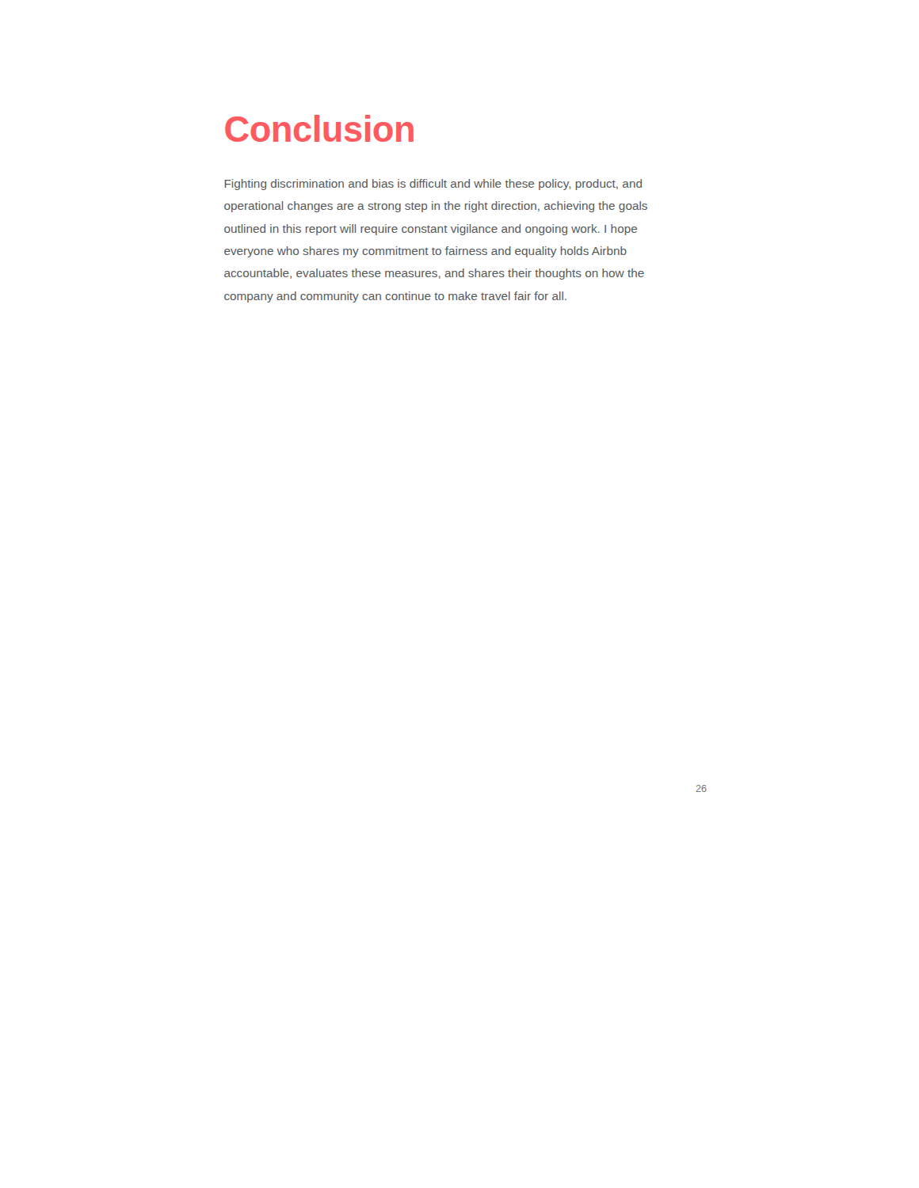Conclusion
Fighting discrimination and bias is difficult and while these policy, product, and operational changes are a strong step in the right direction, achieving the goals outlined in this report will require constant vigilance and ongoing work. I hope everyone who shares my commitment to fairness and equality holds Airbnb accountable, evaluates these measures, and shares their thoughts on how the company and community can continue to make travel fair for all.
26